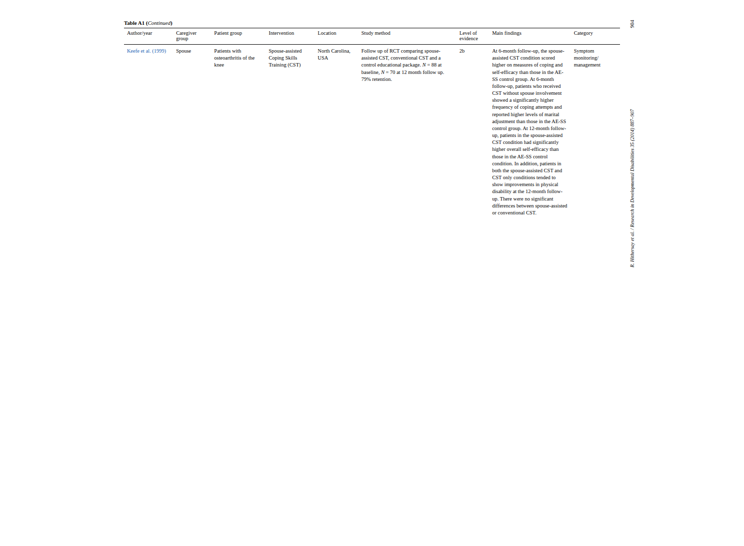904
R. Hithersay et al. / Research in Developmental Disabilities 35 (2014) 887–907
Table A1 (Continued)
| Author/year | Caregiver group | Patient group | Intervention | Location | Study method | Level of evidence | Main findings | Category |
| --- | --- | --- | --- | --- | --- | --- | --- | --- |
| Keefe et al. (1999) | Spouse | Patients with osteoarthritis of the knee | Spouse-assisted Coping Skills Training (CST) | North Carolina, USA | Follow up of RCT comparing spouse-assisted CST, conventional CST and a control educational package. N = 88 at baseline, N = 70 at 12 month follow up. 79% retention. | 2b | At 6-month follow-up, the spouse-assisted CST condition scored higher on measures of coping and self-efficacy than those in the AE-SS control group. At 6-month follow-up, patients who received CST without spouse involvement showed a significantly higher frequency of coping attempts and reported higher levels of marital adjustment than those in the AE-SS control group. At 12-month follow-up, patients in the spouse-assisted CST condition had significantly higher overall self-efficacy than those in the AE-SS control condition. In addition, patients in both the spouse-assisted CST and CST only conditions tended to show improvements in physical disability at the 12-month follow-up. There were no significant differences between spouse-assisted or conventional CST. | Symptom monitoring/ management |